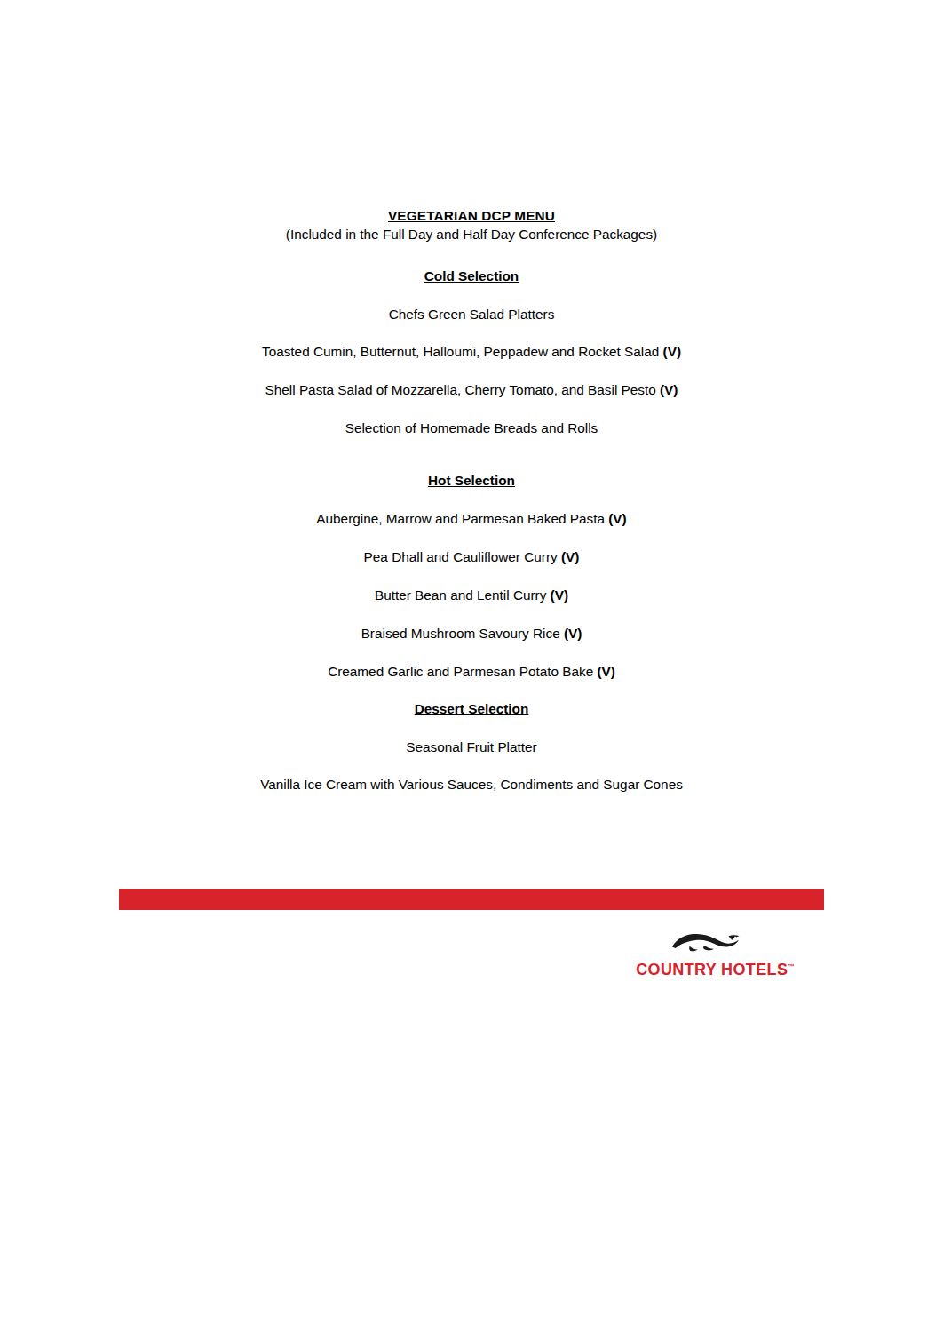VEGETARIAN DCP MENU
(Included in the Full Day and Half Day Conference Packages)
Cold Selection
Chefs Green Salad Platters
Toasted Cumin, Butternut, Halloumi, Peppadew and Rocket Salad (V)
Shell Pasta Salad of Mozzarella, Cherry Tomato, and Basil Pesto (V)
Selection of Homemade Breads and Rolls
Hot Selection
Aubergine, Marrow and Parmesan Baked Pasta (V)
Pea Dhall and Cauliflower Curry (V)
Butter Bean and Lentil Curry (V)
Braised Mushroom Savoury Rice (V)
Creamed Garlic and Parmesan Potato Bake (V)
Dessert Selection
Seasonal Fruit Platter
Vanilla Ice Cream with Various Sauces, Condiments and Sugar Cones
COUNTRY HOTELS™